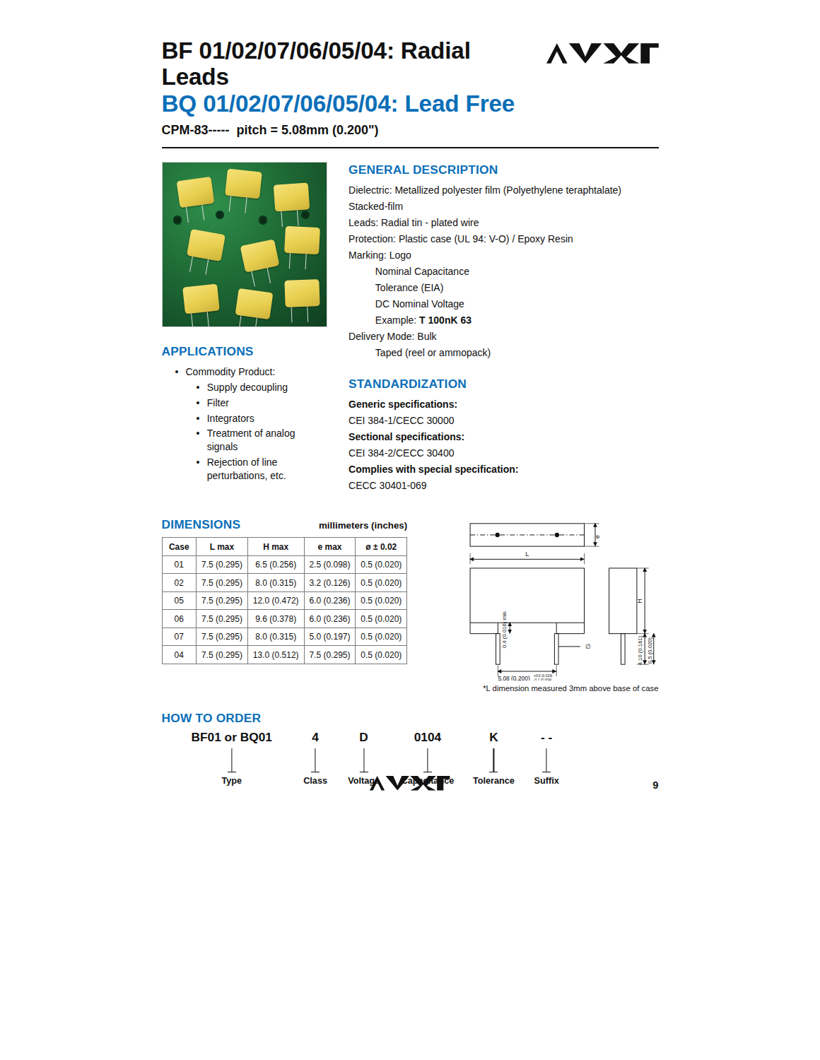BF 01/02/07/06/05/04: Radial Leads
BQ 01/02/07/06/05/04: Lead Free
CPM-83----- pitch = 5.08mm (0.200")
APPLICATIONS
Commodity Product:
Supply decoupling
Filter
Integrators
Treatment of analog signals
Rejection of line perturbations, etc.
GENERAL DESCRIPTION
Dielectric: Metallized polyester film (Polyethylene teraphtalate)
Stacked-film
Leads: Radial tin - plated wire
Protection: Plastic case (UL 94: V-O) / Epoxy Resin
Marking: Logo
Nominal Capacitance
Tolerance (EIA)
DC Nominal Voltage
Example: T 100nK 63
Delivery Mode: Bulk
Taped (reel or ammopack)
STANDARDIZATION
Generic specifications:
CEI 384-1/CECC 30000
Sectional specifications:
CEI 384-2/CECC 30400
Complies with special specification:
CECC 30401-069
DIMENSIONS
millimeters (inches)
| Case | L max | H max | e max | ø ± 0.02 |
| --- | --- | --- | --- | --- |
| 01 | 7.5 (0.295) | 6.5 (0.256) | 2.5 (0.098) | 0.5 (0.020) |
| 02 | 7.5 (0.295) | 8.0 (0.315) | 3.2 (0.126) | 0.5 (0.020) |
| 05 | 7.5 (0.295) | 12.0 (0.472) | 6.0 (0.236) | 0.5 (0.020) |
| 06 | 7.5 (0.295) | 9.6 (0.378) | 6.0 (0.236) | 0.5 (0.020) |
| 07 | 7.5 (0.295) | 8.0 (0.315) | 5.0 (0.197) | 0.5 (0.020) |
| 04 | 7.5 (0.295) | 13.0 (0.512) | 7.5 (0.295) | 0.5 (0.020) |
e L 0.4 (0.016) min ∅ 5.08 (0.200) +0.6 (0.024) -0.1 (0.004) H 4.10 (0.161) 0.5 (0.020)
*L dimension measured 3mm above base of case
HOW TO ORDER
BF01 or BQ01
4
D
0104
K
- -
Type
Class
Voltage
Capacitance
Tolerance
Suffix
9